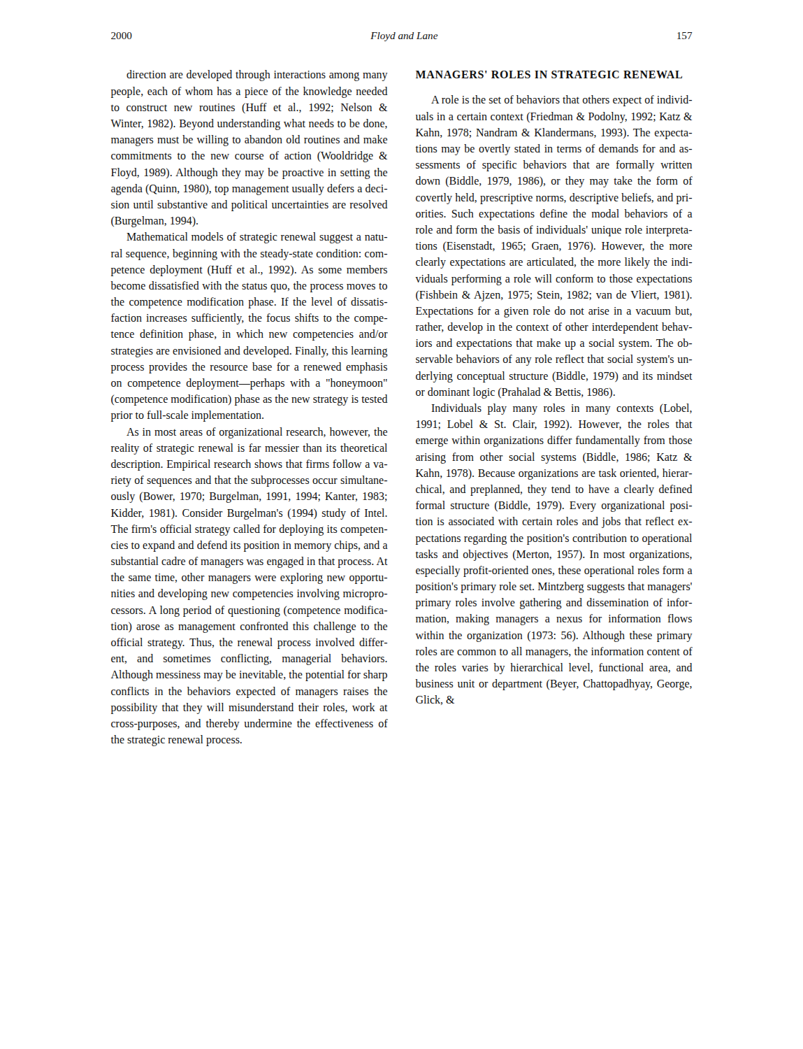2000 Floyd and Lane 157
direction are developed through interactions among many people, each of whom has a piece of the knowledge needed to construct new routines (Huff et al., 1992; Nelson & Winter, 1982). Beyond understanding what needs to be done, managers must be willing to abandon old routines and make commitments to the new course of action (Wooldridge & Floyd, 1989). Although they may be proactive in setting the agenda (Quinn, 1980), top management usually defers a decision until substantive and political uncertainties are resolved (Burgelman, 1994).
Mathematical models of strategic renewal suggest a natural sequence, beginning with the steady-state condition: competence deployment (Huff et al., 1992). As some members become dissatisfied with the status quo, the process moves to the competence modification phase. If the level of dissatisfaction increases sufficiently, the focus shifts to the competence definition phase, in which new competencies and/or strategies are envisioned and developed. Finally, this learning process provides the resource base for a renewed emphasis on competence deployment—perhaps with a "honeymoon" (competence modification) phase as the new strategy is tested prior to full-scale implementation.
As in most areas of organizational research, however, the reality of strategic renewal is far messier than its theoretical description. Empirical research shows that firms follow a variety of sequences and that the subprocesses occur simultaneously (Bower, 1970; Burgelman, 1991, 1994; Kanter, 1983; Kidder, 1981). Consider Burgelman's (1994) study of Intel. The firm's official strategy called for deploying its competencies to expand and defend its position in memory chips, and a substantial cadre of managers was engaged in that process. At the same time, other managers were exploring new opportunities and developing new competencies involving microprocessors. A long period of questioning (competence modification) arose as management confronted this challenge to the official strategy. Thus, the renewal process involved different, and sometimes conflicting, managerial behaviors. Although messiness may be inevitable, the potential for sharp conflicts in the behaviors expected of managers raises the possibility that they will misunderstand their roles, work at cross-purposes, and thereby undermine the effectiveness of the strategic renewal process.
Managers' Roles in Strategic Renewal
A role is the set of behaviors that others expect of individuals in a certain context (Friedman & Podolny, 1992; Katz & Kahn, 1978; Nandram & Klandermans, 1993). The expectations may be overtly stated in terms of demands for and assessments of specific behaviors that are formally written down (Biddle, 1979, 1986), or they may take the form of covertly held, prescriptive norms, descriptive beliefs, and priorities. Such expectations define the modal behaviors of a role and form the basis of individuals' unique role interpretations (Eisenstadt, 1965; Graen, 1976). However, the more clearly expectations are articulated, the more likely the individuals performing a role will conform to those expectations (Fishbein & Ajzen, 1975; Stein, 1982; van de Vliert, 1981). Expectations for a given role do not arise in a vacuum but, rather, develop in the context of other interdependent behaviors and expectations that make up a social system. The observable behaviors of any role reflect that social system's underlying conceptual structure (Biddle, 1979) and its mindset or dominant logic (Prahalad & Bettis, 1986).
Individuals play many roles in many contexts (Lobel, 1991; Lobel & St. Clair, 1992). However, the roles that emerge within organizations differ fundamentally from those arising from other social systems (Biddle, 1986; Katz & Kahn, 1978). Because organizations are task oriented, hierarchical, and preplanned, they tend to have a clearly defined formal structure (Biddle, 1979). Every organizational position is associated with certain roles and jobs that reflect expectations regarding the position's contribution to operational tasks and objectives (Merton, 1957). In most organizations, especially profit-oriented ones, these operational roles form a position's primary role set. Mintzberg suggests that managers' primary roles involve gathering and dissemination of information, making managers a nexus for information flows within the organization (1973: 56). Although these primary roles are common to all managers, the information content of the roles varies by hierarchical level, functional area, and business unit or department (Beyer, Chattopadhyay, George, Glick, &